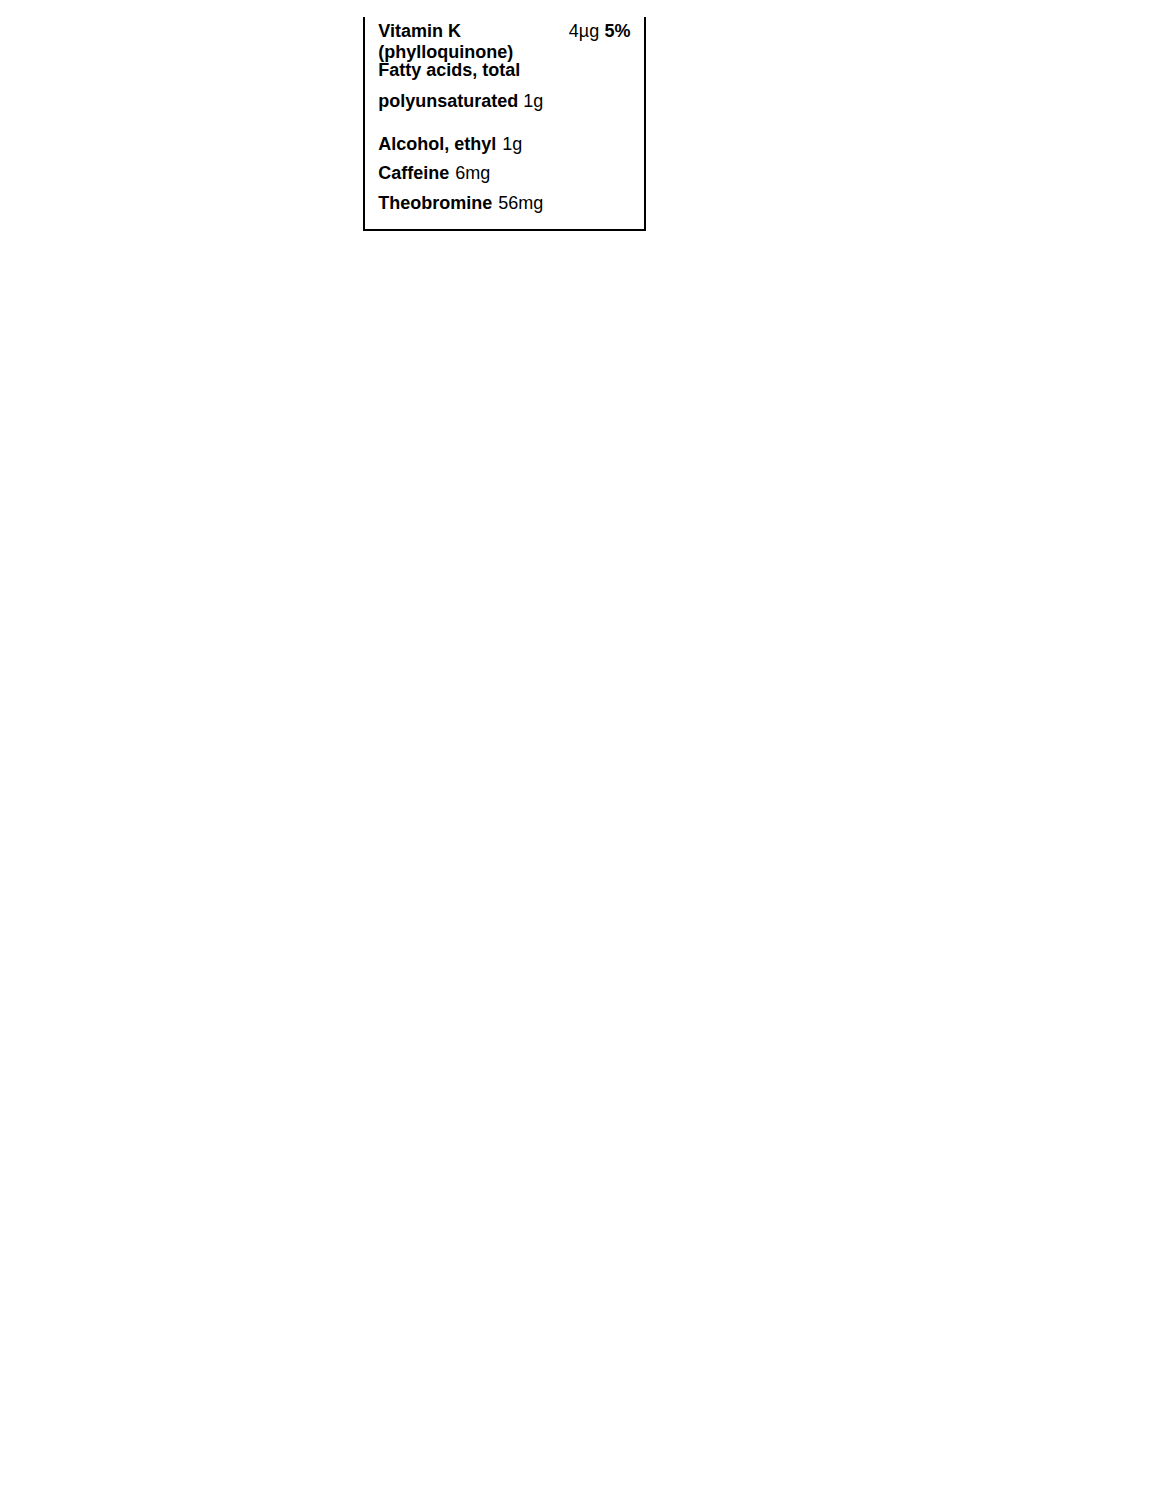Vitamin K (phylloquinone) 4µg 5%
Fatty acids, total
polyunsaturated 1g
Alcohol, ethyl 1g
Caffeine 6mg
Theobromine 56mg